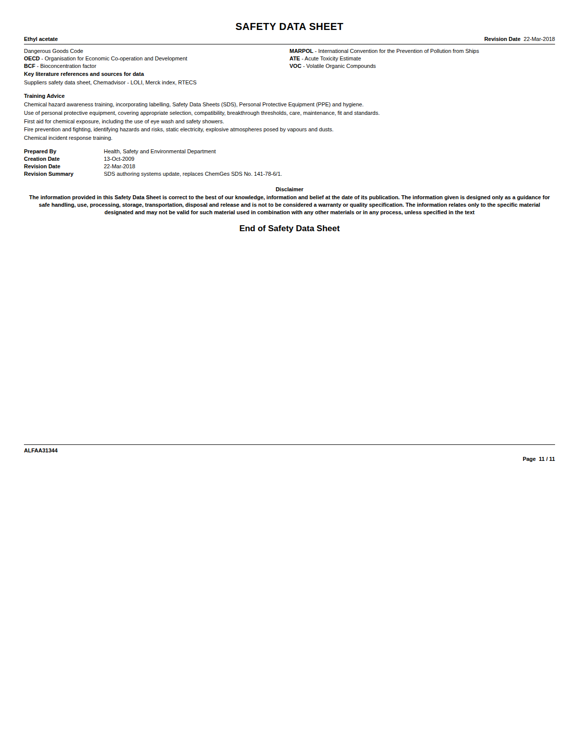SAFETY DATA SHEET
Ethyl acetate
Revision Date 22-Mar-2018
| Dangerous Goods Code | MARPOL - International Convention for the Prevention of Pollution from Ships |
| OECD - Organisation for Economic Co-operation and Development | ATE - Acute Toxicity Estimate |
| BCF - Bioconcentration factor | VOC - Volatile Organic Compounds |
Key literature references and sources for data
Suppliers safety data sheet, Chemadvisor - LOLI, Merck index, RTECS
Training Advice
Chemical hazard awareness training, incorporating labelling, Safety Data Sheets (SDS), Personal Protective Equipment (PPE) and hygiene.
Use of personal protective equipment, covering appropriate selection, compatibility, breakthrough thresholds, care, maintenance, fit and standards.
First aid for chemical exposure, including the use of eye wash and safety showers.
Fire prevention and fighting, identifying hazards and risks, static electricity, explosive atmospheres posed by vapours and dusts.
Chemical incident response training.
| Prepared By | Health, Safety and Environmental Department |
| Creation Date | 13-Oct-2009 |
| Revision Date | 22-Mar-2018 |
| Revision Summary | SDS authoring systems update, replaces ChemGes SDS No. 141-78-6/1. |
Disclaimer
The information provided in this Safety Data Sheet is correct to the best of our knowledge, information and belief at the date of its publication. The information given is designed only as a guidance for safe handling, use, processing, storage, transportation, disposal and release and is not to be considered a warranty or quality specification. The information relates only to the specific material designated and may not be valid for such material used in combination with any other materials or in any process, unless specified in the text
End of Safety Data Sheet
ALFAA31344
Page 11 / 11